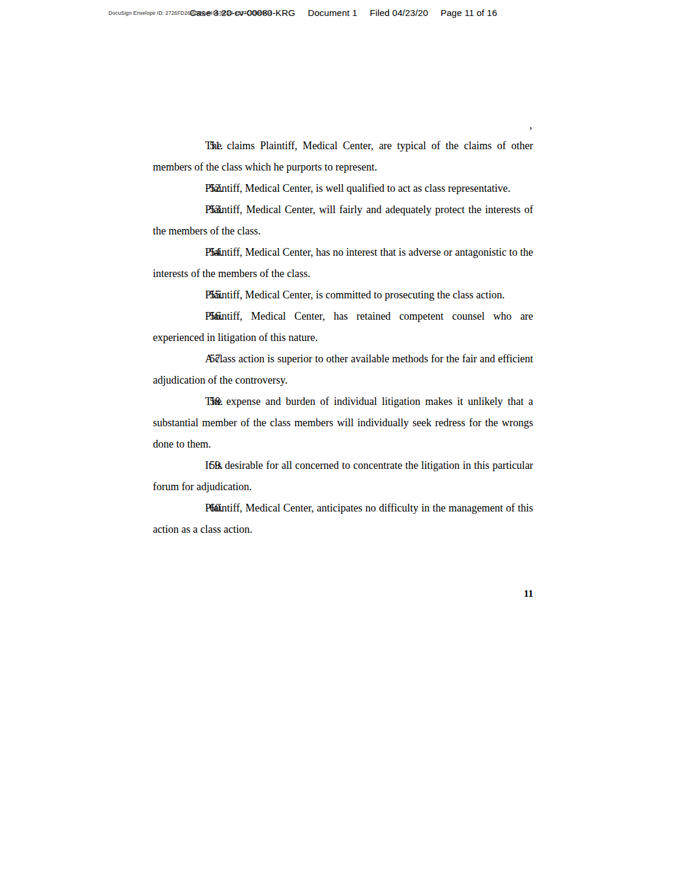DocuSign Envelope ID: 2726FD26-65D2-4496-8E22-4137C33885C4
Case 3:20-cv-00080-KRG Document 1 Filed 04/23/20 Page 11 of 16
,
51. The claims Plaintiff, Medical Center, are typical of the claims of other members of the class which he purports to represent.
52. Plaintiff, Medical Center, is well qualified to act as class representative.
53. Plaintiff, Medical Center, will fairly and adequately protect the interests of the members of the class.
54. Plaintiff, Medical Center, has no interest that is adverse or antagonistic to the interests of the members of the class.
55. Plaintiff, Medical Center, is committed to prosecuting the class action.
56. Plaintiff, Medical Center, has retained competent counsel who are experienced in litigation of this nature.
57. A class action is superior to other available methods for the fair and efficient adjudication of the controversy.
58. The expense and burden of individual litigation makes it unlikely that a substantial member of the class members will individually seek redress for the wrongs done to them.
59. It is desirable for all concerned to concentrate the litigation in this particular forum for adjudication.
60. Plaintiff, Medical Center, anticipates no difficulty in the management of this action as a class action.
11